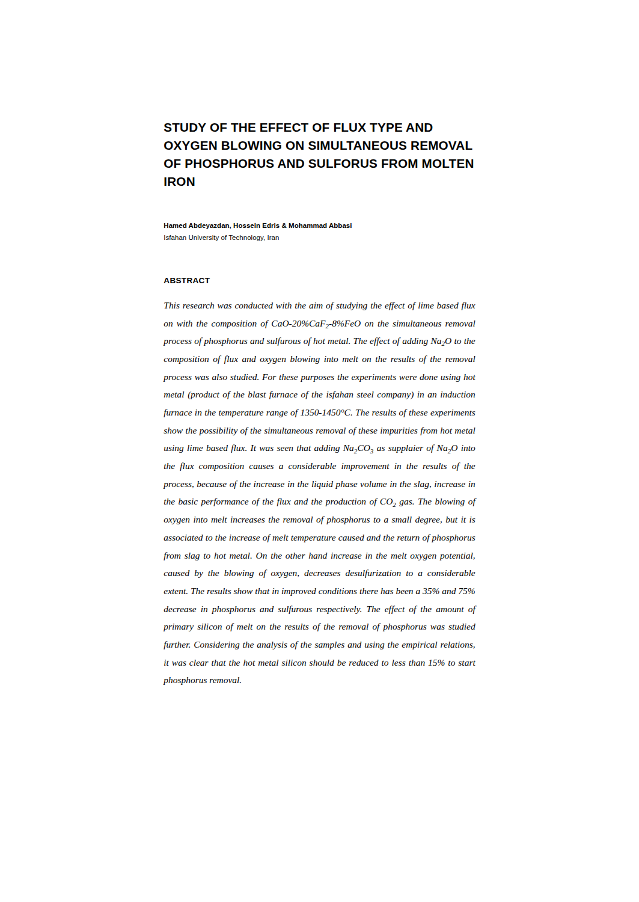Study of the Effect of Flux Type and Oxygen Blowing on Simultaneous Removal of Phosphorus and Sulforus from Molten Iron
Hamed Abdeyazdan, Hossein Edris & Mohammad Abbasi
Isfahan University of Technology, Iran
ABSTRACT
This research was conducted with the aim of studying the effect of lime based flux on with the composition of CaO-20%CaF2-8%FeO on the simultaneous removal process of phosphorus and sulfurous of hot metal. The effect of adding Na2O to the composition of flux and oxygen blowing into melt on the results of the removal process was also studied. For these purposes the experiments were done using hot metal (product of the blast furnace of the isfahan steel company) in an induction furnace in the temperature range of 1350-1450°C. The results of these experiments show the possibility of the simultaneous removal of these impurities from hot metal using lime based flux. It was seen that adding Na2CO3 as supplaier of Na2O into the flux composition causes a considerable improvement in the results of the process, because of the increase in the liquid phase volume in the slag, increase in the basic performance of the flux and the production of CO2 gas. The blowing of oxygen into melt increases the removal of phosphorus to a small degree, but it is associated to the increase of melt temperature caused and the return of phosphorus from slag to hot metal. On the other hand increase in the melt oxygen potential, caused by the blowing of oxygen, decreases desulfurization to a considerable extent. The results show that in improved conditions there has been a 35% and 75% decrease in phosphorus and sulfurous respectively. The effect of the amount of primary silicon of melt on the results of the removal of phosphorus was studied further. Considering the analysis of the samples and using the empirical relations, it was clear that the hot metal silicon should be reduced to less than 15% to start phosphorus removal.